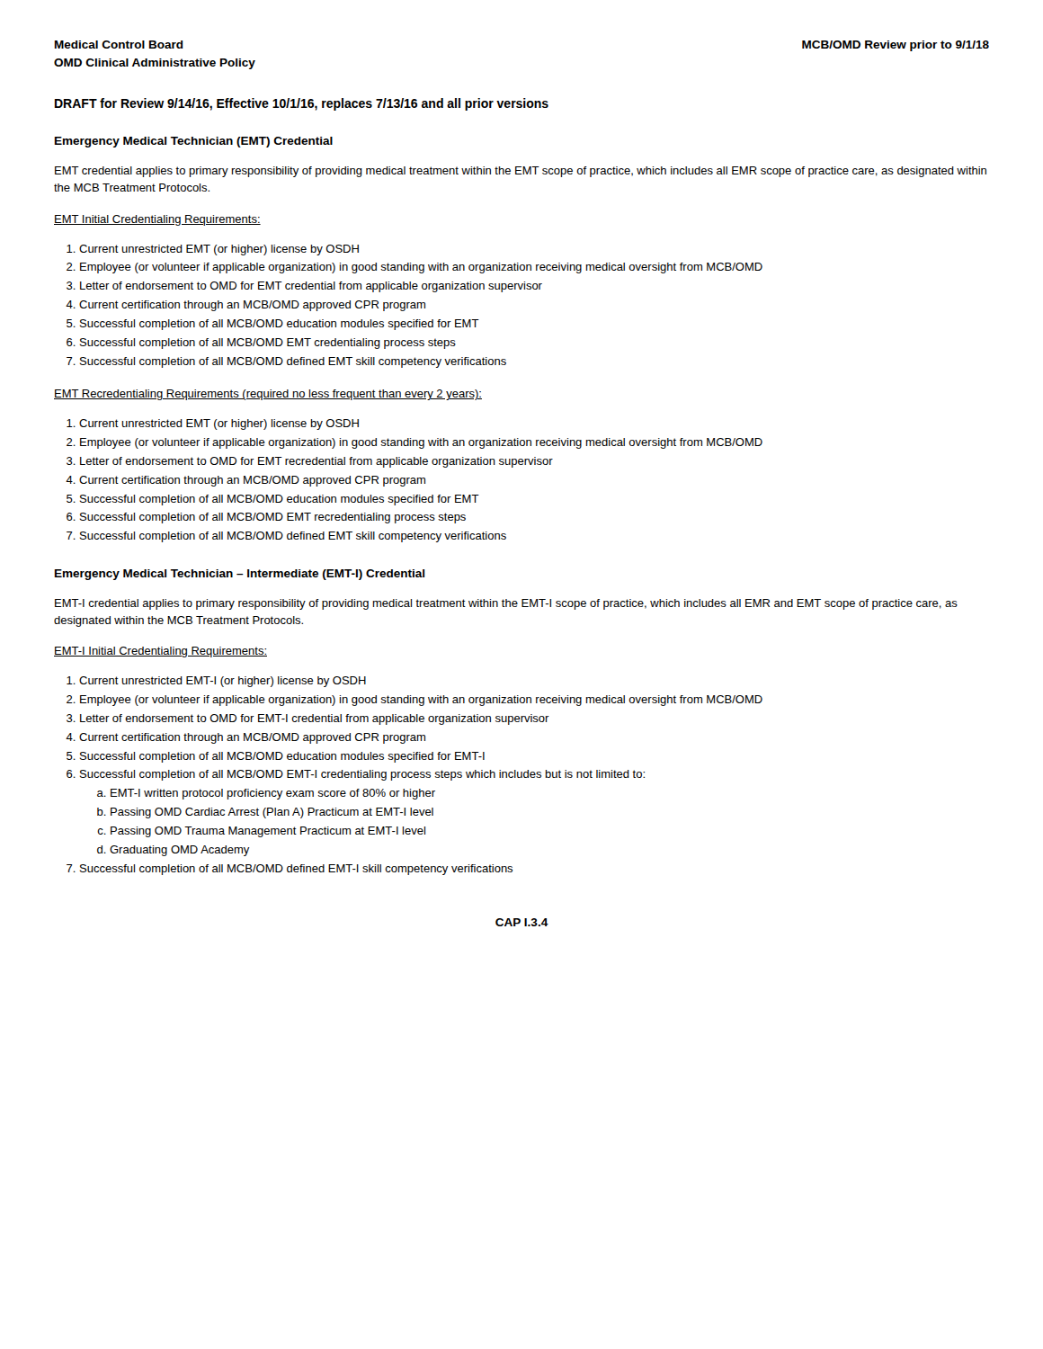Medical Control Board
OMD Clinical Administrative Policy
MCB/OMD Review prior to 9/1/18
DRAFT for Review 9/14/16, Effective 10/1/16, replaces 7/13/16 and all prior versions
Emergency Medical Technician (EMT) Credential
EMT credential applies to primary responsibility of providing medical treatment within the EMT scope of practice, which includes all EMR scope of practice care, as designated within the MCB Treatment Protocols.
EMT Initial Credentialing Requirements:
Current unrestricted EMT (or higher) license by OSDH
Employee (or volunteer if applicable organization) in good standing with an organization receiving medical oversight from MCB/OMD
Letter of endorsement to OMD for EMT credential from applicable organization supervisor
Current certification through an MCB/OMD approved CPR program
Successful completion of all MCB/OMD education modules specified for EMT
Successful completion of all MCB/OMD EMT credentialing process steps
Successful completion of all MCB/OMD defined EMT skill competency verifications
EMT Recredentialing Requirements (required no less frequent than every 2 years):
Current unrestricted EMT (or higher) license by OSDH
Employee (or volunteer if applicable organization) in good standing with an organization receiving medical oversight from MCB/OMD
Letter of endorsement to OMD for EMT recredential from applicable organization supervisor
Current certification through an MCB/OMD approved CPR program
Successful completion of all MCB/OMD education modules specified for EMT
Successful completion of all MCB/OMD EMT recredentialing process steps
Successful completion of all MCB/OMD defined EMT skill competency verifications
Emergency Medical Technician – Intermediate (EMT-I) Credential
EMT-I credential applies to primary responsibility of providing medical treatment within the EMT-I scope of practice, which includes all EMR and EMT scope of practice care, as designated within the MCB Treatment Protocols.
EMT-I Initial Credentialing Requirements:
Current unrestricted EMT-I (or higher) license by OSDH
Employee (or volunteer if applicable organization) in good standing with an organization receiving medical oversight from MCB/OMD
Letter of endorsement to OMD for EMT-I credential from applicable organization supervisor
Current certification through an MCB/OMD approved CPR program
Successful completion of all MCB/OMD education modules specified for EMT-I
Successful completion of all MCB/OMD EMT-I credentialing process steps which includes but is not limited to:
EMT-I written protocol proficiency exam score of 80% or higher
Passing OMD Cardiac Arrest (Plan A) Practicum at EMT-I level
Passing OMD Trauma Management Practicum at EMT-I level
Graduating OMD Academy
Successful completion of all MCB/OMD defined EMT-I skill competency verifications
CAP I.3.4